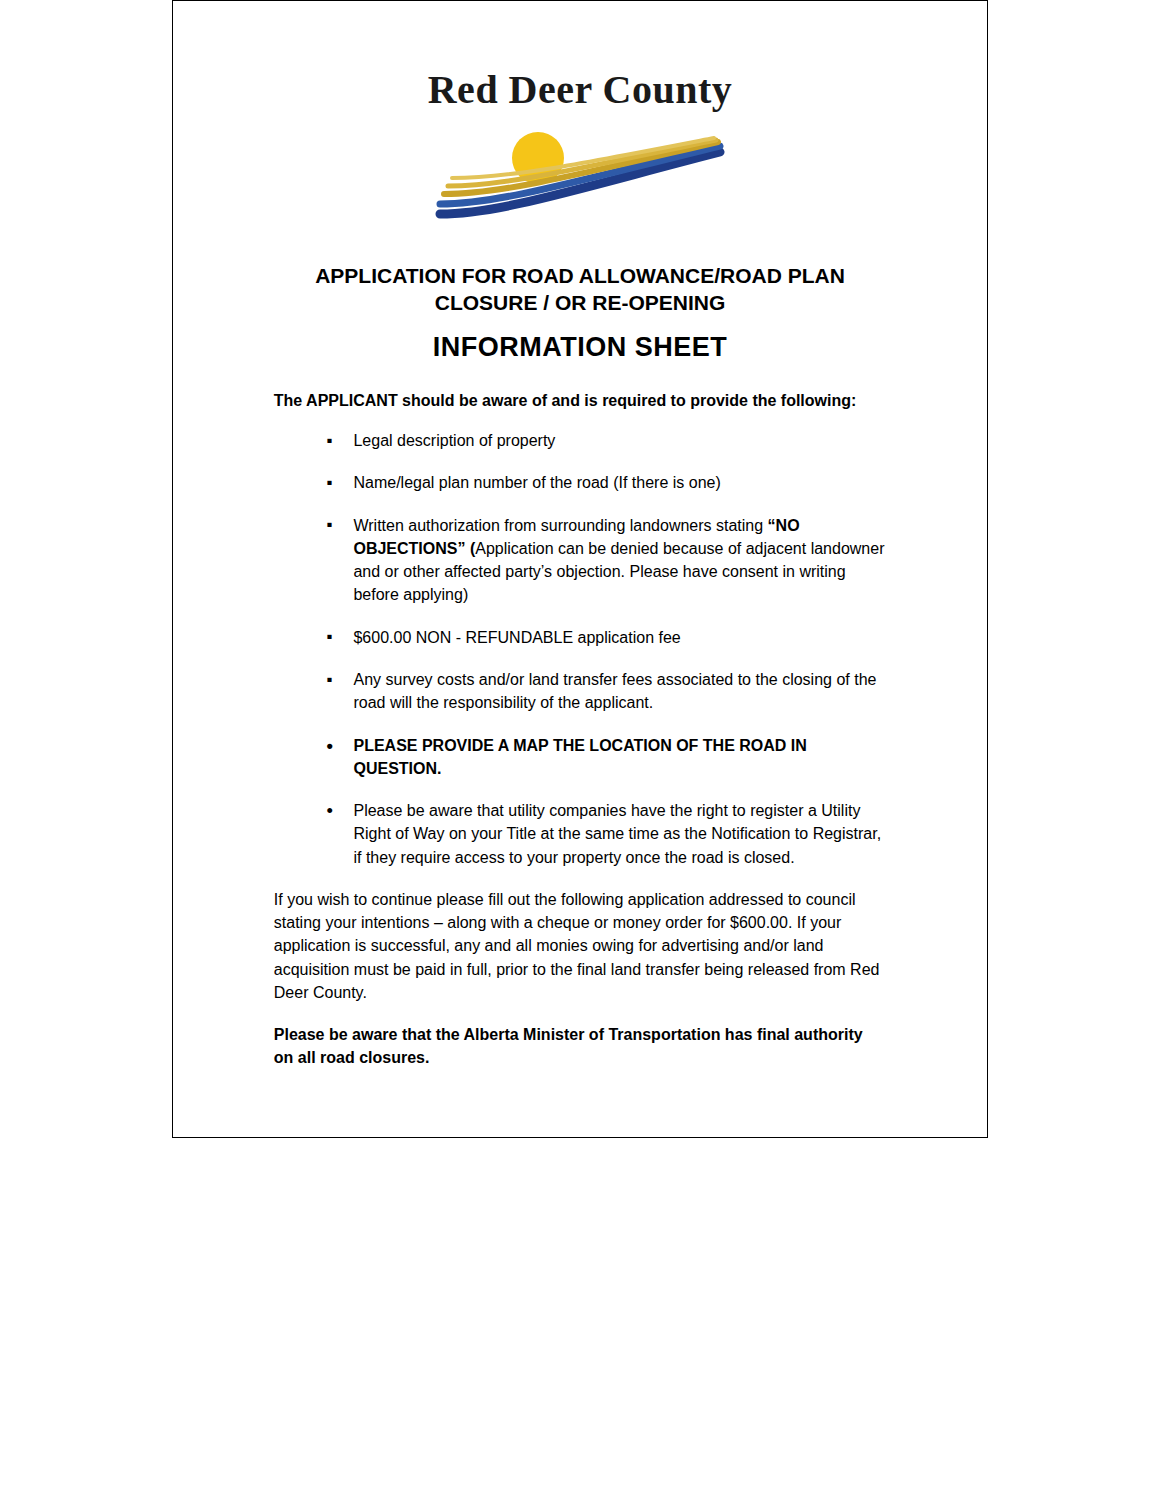Red Deer County
APPLICATION FOR ROAD ALLOWANCE/ROAD PLAN
CLOSURE / OR RE-OPENING
INFORMATION SHEET
The APPLICANT should be aware of and is required to provide the following:
Legal description of property
Name/legal plan number of the road (If there is one)
Written authorization from surrounding landowners stating “NO OBJECTIONS” (Application can be denied because of adjacent landowner and or other affected party’s objection. Please have consent in writing before applying)
$600.00 NON - REFUNDABLE application fee
Any survey costs and/or land transfer fees associated to the closing of the road will the responsibility of the applicant.
PLEASE PROVIDE A MAP THE LOCATION OF THE ROAD IN QUESTION.
Please be aware that utility companies have the right to register a Utility Right of Way on your Title at the same time as the Notification to Registrar, if they require access to your property once the road is closed.
If you wish to continue please fill out the following application addressed to council stating your intentions – along with a cheque or money order for $600.00. If your application is successful, any and all monies owing for advertising and/or land acquisition must be paid in full, prior to the final land transfer being released from Red Deer County.
Please be aware that the Alberta Minister of Transportation has final authority on all road closures.